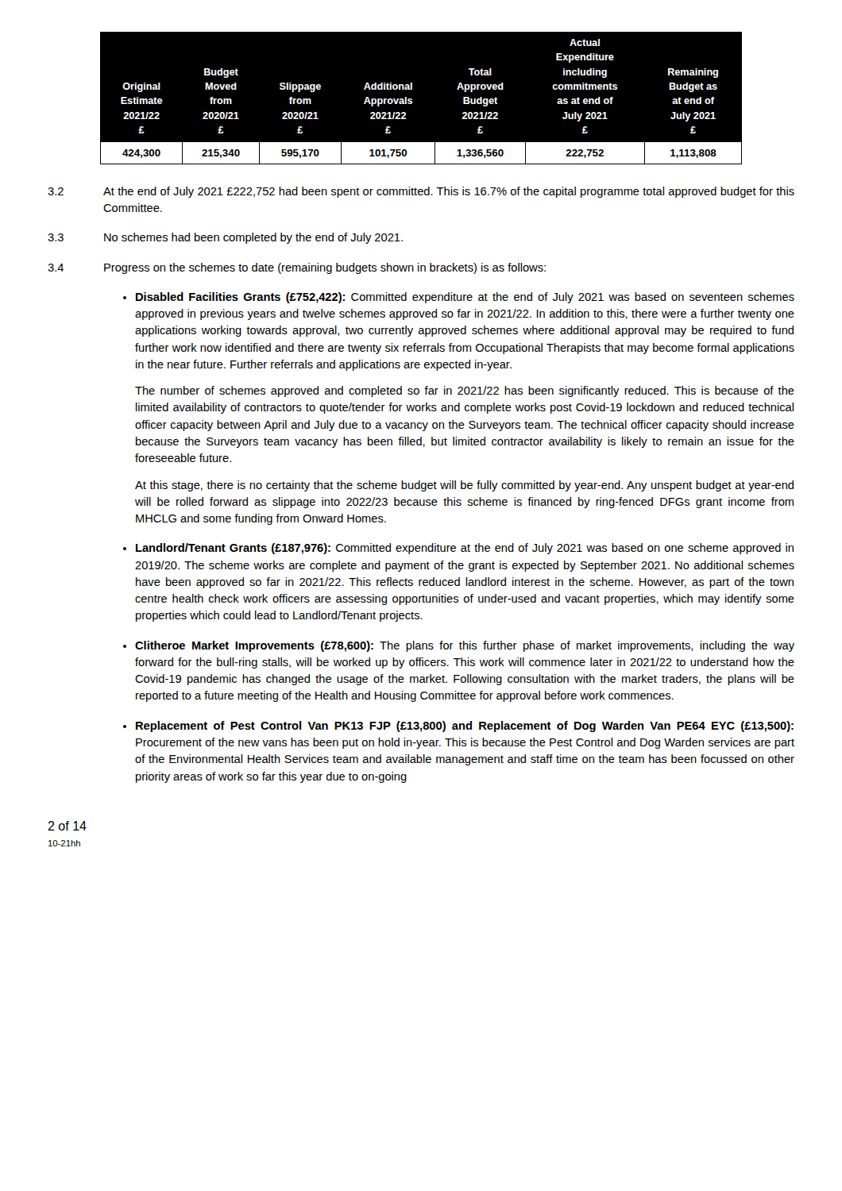| Original Estimate 2021/22 £ | Budget Moved from 2020/21 £ | Slippage from 2020/21 £ | Additional Approvals 2021/22 £ | Total Approved Budget 2021/22 £ | Actual Expenditure including commitments as at end of July 2021 £ | Remaining Budget as at end of July 2021 £ |
| --- | --- | --- | --- | --- | --- | --- |
| 424,300 | 215,340 | 595,170 | 101,750 | 1,336,560 | 222,752 | 1,113,808 |
3.2
At the end of July 2021 £222,752 had been spent or committed. This is 16.7% of the capital programme total approved budget for this Committee.
3.3
No schemes had been completed by the end of July 2021.
3.4
Progress on the schemes to date (remaining budgets shown in brackets) is as follows:
Disabled Facilities Grants (£752,422): Committed expenditure at the end of July 2021 was based on seventeen schemes approved in previous years and twelve schemes approved so far in 2021/22. In addition to this, there were a further twenty one applications working towards approval, two currently approved schemes where additional approval may be required to fund further work now identified and there are twenty six referrals from Occupational Therapists that may become formal applications in the near future. Further referrals and applications are expected in-year.
The number of schemes approved and completed so far in 2021/22 has been significantly reduced. This is because of the limited availability of contractors to quote/tender for works and complete works post Covid-19 lockdown and reduced technical officer capacity between April and July due to a vacancy on the Surveyors team. The technical officer capacity should increase because the Surveyors team vacancy has been filled, but limited contractor availability is likely to remain an issue for the foreseeable future.
At this stage, there is no certainty that the scheme budget will be fully committed by year-end. Any unspent budget at year-end will be rolled forward as slippage into 2022/23 because this scheme is financed by ring-fenced DFGs grant income from MHCLG and some funding from Onward Homes.
Landlord/Tenant Grants (£187,976): Committed expenditure at the end of July 2021 was based on one scheme approved in 2019/20. The scheme works are complete and payment of the grant is expected by September 2021. No additional schemes have been approved so far in 2021/22. This reflects reduced landlord interest in the scheme. However, as part of the town centre health check work officers are assessing opportunities of under-used and vacant properties, which may identify some properties which could lead to Landlord/Tenant projects.
Clitheroe Market Improvements (£78,600): The plans for this further phase of market improvements, including the way forward for the bull-ring stalls, will be worked up by officers. This work will commence later in 2021/22 to understand how the Covid-19 pandemic has changed the usage of the market. Following consultation with the market traders, the plans will be reported to a future meeting of the Health and Housing Committee for approval before work commences.
Replacement of Pest Control Van PK13 FJP (£13,800) and Replacement of Dog Warden Van PE64 EYC (£13,500): Procurement of the new vans has been put on hold in-year. This is because the Pest Control and Dog Warden services are part of the Environmental Health Services team and available management and staff time on the team has been focussed on other priority areas of work so far this year due to on-going
2 of 14
10-21hh